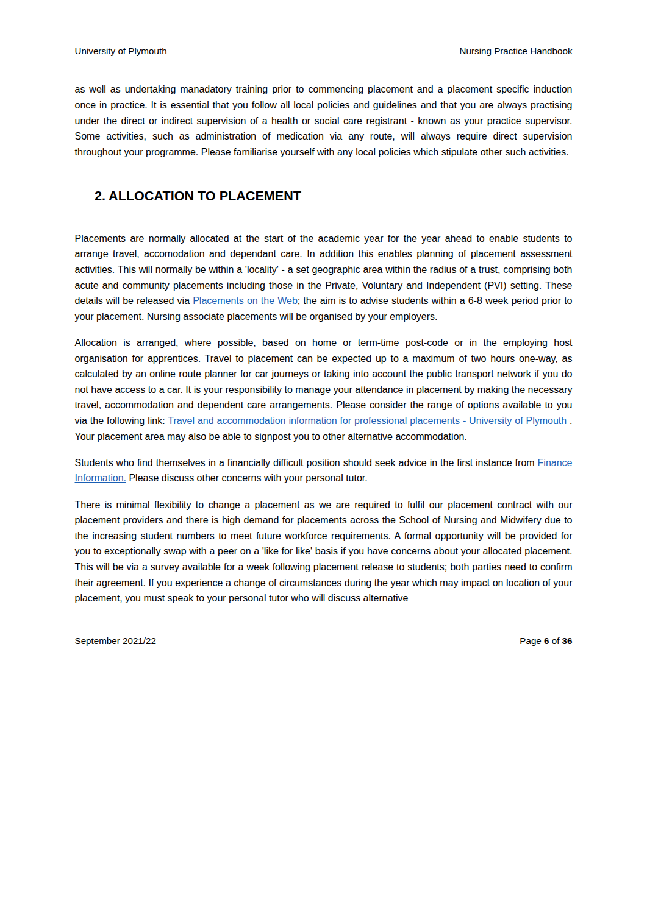University of Plymouth Nursing Practice Handbook
as well as undertaking manadatory training prior to commencing placement and a placement specific induction once in practice. It is essential that you follow all local policies and guidelines and that you are always practising under the direct or indirect supervision of a health or social care registrant - known as your practice supervisor. Some activities, such as administration of medication via any route, will always require direct supervision throughout your programme. Please familiarise yourself with any local policies which stipulate other such activities.
2. ALLOCATION TO PLACEMENT
Placements are normally allocated at the start of the academic year for the year ahead to enable students to arrange travel, accomodation and dependant care. In addition this enables planning of placement assessment activities. This will normally be within a 'locality' - a set geographic area within the radius of a trust, comprising both acute and community placements including those in the Private, Voluntary and Independent (PVI) setting. These details will be released via Placements on the Web; the aim is to advise students within a 6-8 week period prior to your placement. Nursing associate placements will be organised by your employers.
Allocation is arranged, where possible, based on home or term-time post-code or in the employing host organisation for apprentices. Travel to placement can be expected up to a maximum of two hours one-way, as calculated by an online route planner for car journeys or taking into account the public transport network if you do not have access to a car. It is your responsibility to manage your attendance in placement by making the necessary travel, accommodation and dependent care arrangements. Please consider the range of options available to you via the following link: Travel and accommodation information for professional placements - University of Plymouth . Your placement area may also be able to signpost you to other alternative accommodation.
Students who find themselves in a financially difficult position should seek advice in the first instance from Finance Information. Please discuss other concerns with your personal tutor.
There is minimal flexibility to change a placement as we are required to fulfil our placement contract with our placement providers and there is high demand for placements across the School of Nursing and Midwifery due to the increasing student numbers to meet future workforce requirements. A formal opportunity will be provided for you to exceptionally swap with a peer on a 'like for like' basis if you have concerns about your allocated placement. This will be via a survey available for a week following placement release to students; both parties need to confirm their agreement. If you experience a change of circumstances during the year which may impact on location of your placement, you must speak to your personal tutor who will discuss alternative
September 2021/22 Page 6 of 36